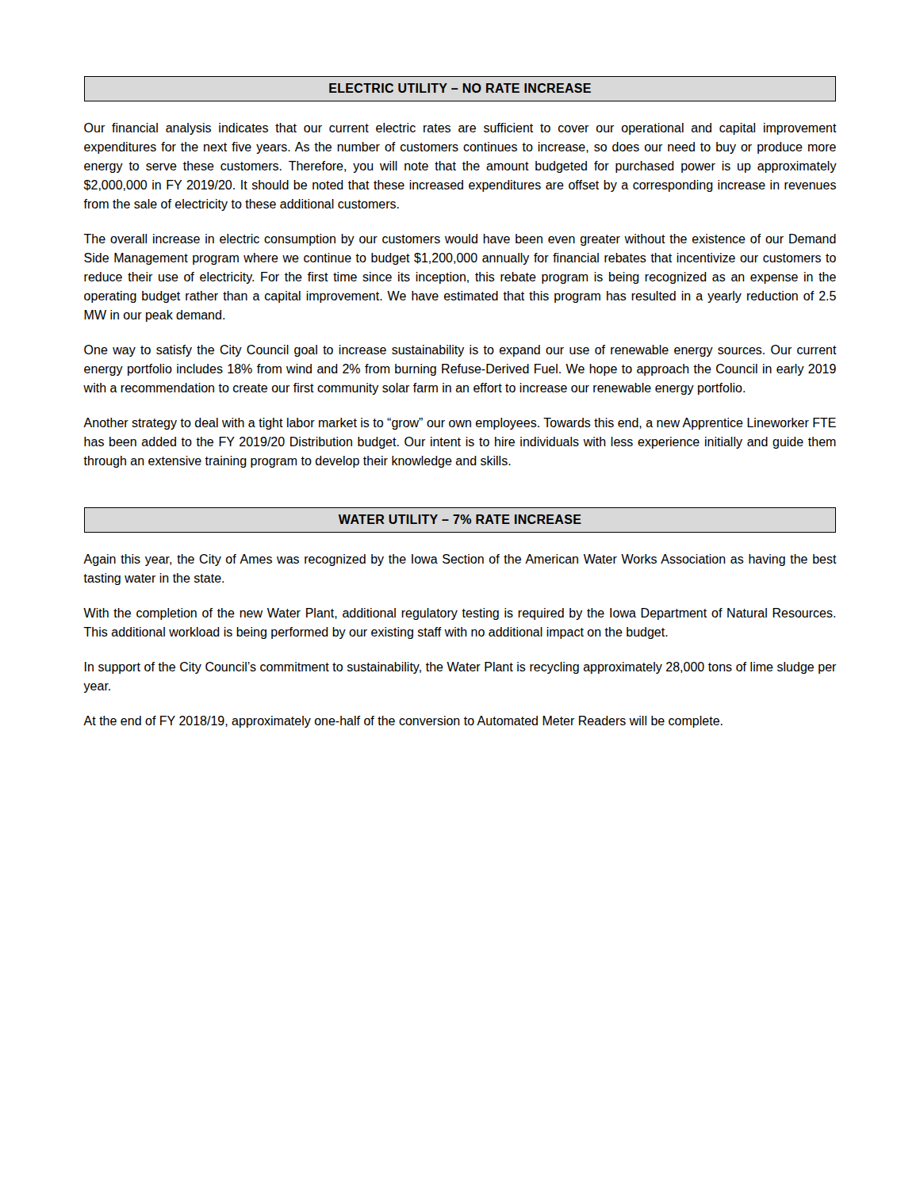ELECTRIC UTILITY – NO RATE INCREASE
Our financial analysis indicates that our current electric rates are sufficient to cover our operational and capital improvement expenditures for the next five years. As the number of customers continues to increase, so does our need to buy or produce more energy to serve these customers. Therefore, you will note that the amount budgeted for purchased power is up approximately $2,000,000 in FY 2019/20. It should be noted that these increased expenditures are offset by a corresponding increase in revenues from the sale of electricity to these additional customers.
The overall increase in electric consumption by our customers would have been even greater without the existence of our Demand Side Management program where we continue to budget $1,200,000 annually for financial rebates that incentivize our customers to reduce their use of electricity. For the first time since its inception, this rebate program is being recognized as an expense in the operating budget rather than a capital improvement. We have estimated that this program has resulted in a yearly reduction of 2.5 MW in our peak demand.
One way to satisfy the City Council goal to increase sustainability is to expand our use of renewable energy sources. Our current energy portfolio includes 18% from wind and 2% from burning Refuse-Derived Fuel. We hope to approach the Council in early 2019 with a recommendation to create our first community solar farm in an effort to increase our renewable energy portfolio.
Another strategy to deal with a tight labor market is to “grow” our own employees. Towards this end, a new Apprentice Lineworker FTE has been added to the FY 2019/20 Distribution budget. Our intent is to hire individuals with less experience initially and guide them through an extensive training program to develop their knowledge and skills.
WATER UTILITY – 7% RATE INCREASE
Again this year, the City of Ames was recognized by the Iowa Section of the American Water Works Association as having the best tasting water in the state.
With the completion of the new Water Plant, additional regulatory testing is required by the Iowa Department of Natural Resources. This additional workload is being performed by our existing staff with no additional impact on the budget.
In support of the City Council’s commitment to sustainability, the Water Plant is recycling approximately 28,000 tons of lime sludge per year.
At the end of FY 2018/19, approximately one-half of the conversion to Automated Meter Readers will be complete.